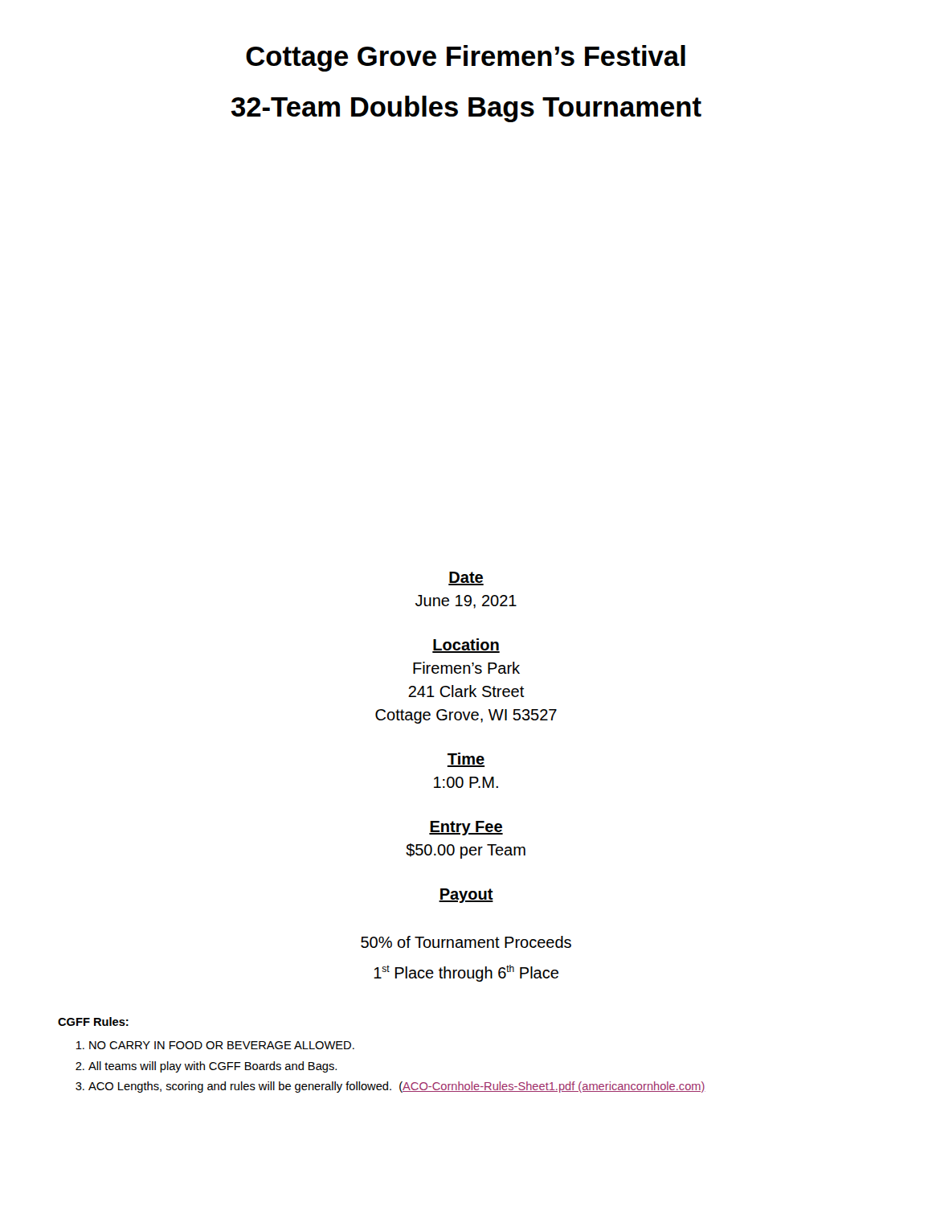Cottage Grove Firemen’s Festival
32-Team Doubles Bags Tournament
Date June 19, 2021
Location Firemen’s Park
241 Clark Street
Cottage Grove, WI 53527
Time 1:00 P.M.
Entry Fee $50.00 per Team
Payout
50% of Tournament Proceeds
1st Place through 6th Place
CGFF Rules:
NO CARRY IN FOOD OR BEVERAGE ALLOWED.
All teams will play with CGFF Boards and Bags.
ACO Lengths, scoring and rules will be generally followed. (ACO-Cornhole-Rules-Sheet1.pdf (americancornhole.com)